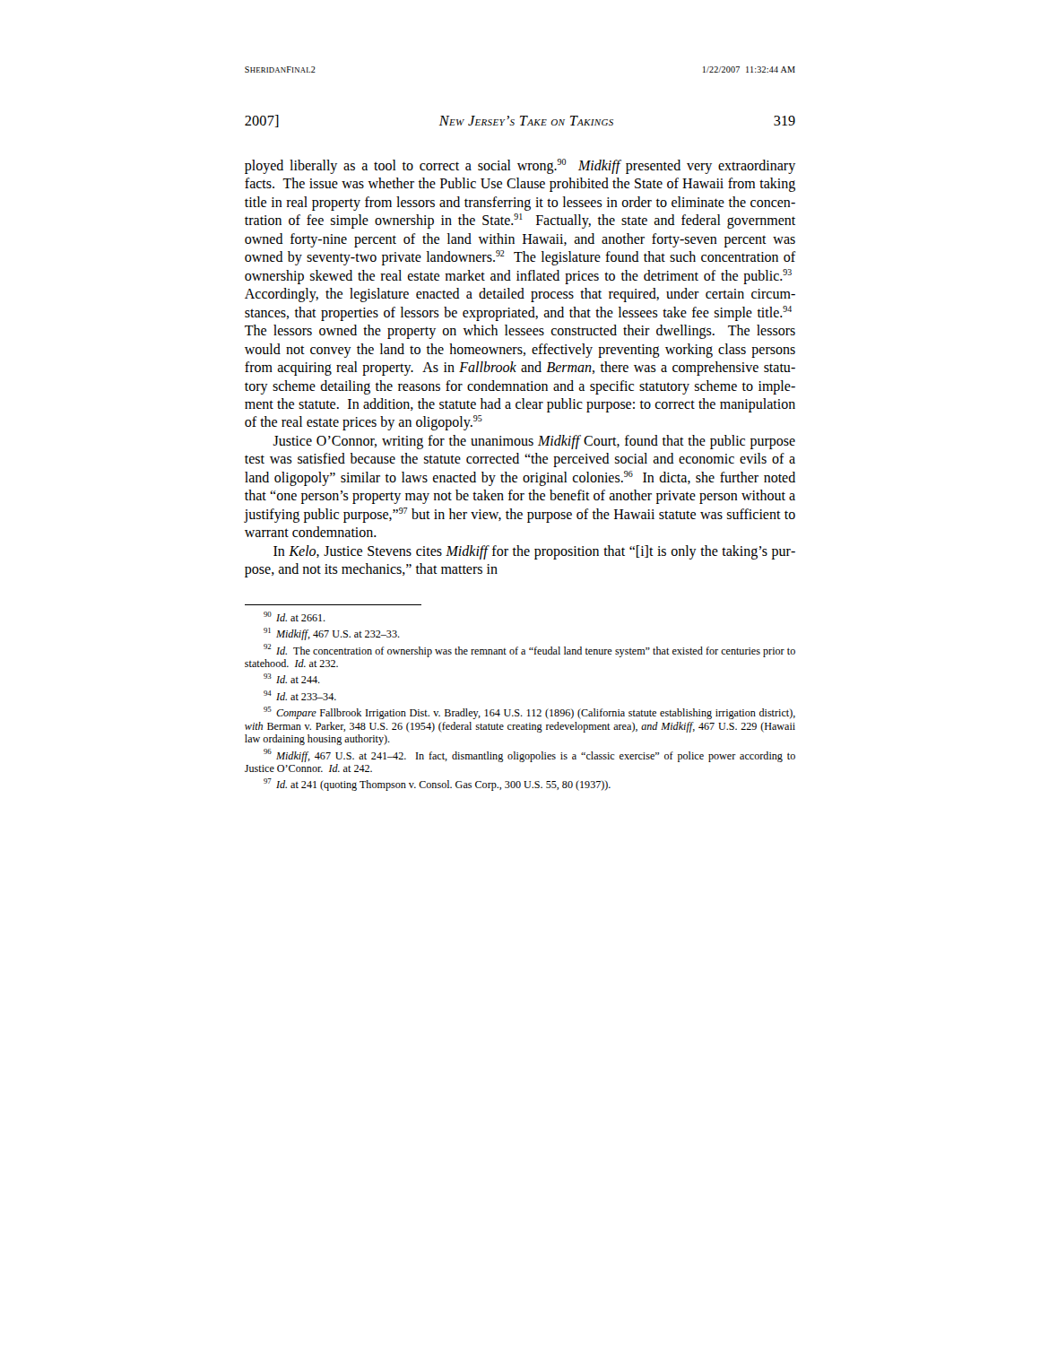SHERIDANFINAL2 1/22/2007 11:32:44 AM
2007] New Jersey’s Take on Takings 319
ployed liberally as a tool to correct a social wrong.90 Midkiff presented very extraordinary facts. The issue was whether the Public Use Clause prohibited the State of Hawaii from taking title in real property from lessors and transferring it to lessees in order to eliminate the concentration of fee simple ownership in the State.91 Factually, the state and federal government owned forty-nine percent of the land within Hawaii, and another forty-seven percent was owned by seventy-two private landowners.92 The legislature found that such concentration of ownership skewed the real estate market and inflated prices to the detriment of the public.93 Accordingly, the legislature enacted a detailed process that required, under certain circumstances, that properties of lessors be expropriated, and that the lessees take fee simple title.94 The lessors owned the property on which lessees constructed their dwellings. The lessors would not convey the land to the homeowners, effectively preventing working class persons from acquiring real property. As in Fallbrook and Berman, there was a comprehensive statutory scheme detailing the reasons for condemnation and a specific statutory scheme to implement the statute. In addition, the statute had a clear public purpose: to correct the manipulation of the real estate prices by an oligopoly.95
Justice O’Connor, writing for the unanimous Midkiff Court, found that the public purpose test was satisfied because the statute corrected “the perceived social and economic evils of a land oligopoly” similar to laws enacted by the original colonies.96 In dicta, she further noted that “one person’s property may not be taken for the benefit of another private person without a justifying public purpose,”97 but in her view, the purpose of the Hawaii statute was sufficient to warrant condemnation.
In Kelo, Justice Stevens cites Midkiff for the proposition that “[i]t is only the taking’s purpose, and not its mechanics,” that matters in
90Id. at 2661.
91Midkiff, 467 U.S. at 232–33.
92Id. The concentration of ownership was the remnant of a “feudal land tenure system” that existed for centuries prior to statehood. Id. at 232.
93Id. at 244.
94Id. at 233–34.
95Compare Fallbrook Irrigation Dist. v. Bradley, 164 U.S. 112 (1896) (California statute establishing irrigation district), with Berman v. Parker, 348 U.S. 26 (1954) (federal statute creating redevelopment area), and Midkiff, 467 U.S. 229 (Hawaii law ordaining housing authority).
96Midkiff, 467 U.S. at 241–42. In fact, dismantling oligopolies is a “classic exercise” of police power according to Justice O’Connor. Id. at 242.
97Id. at 241 (quoting Thompson v. Consol. Gas Corp., 300 U.S. 55, 80 (1937)).